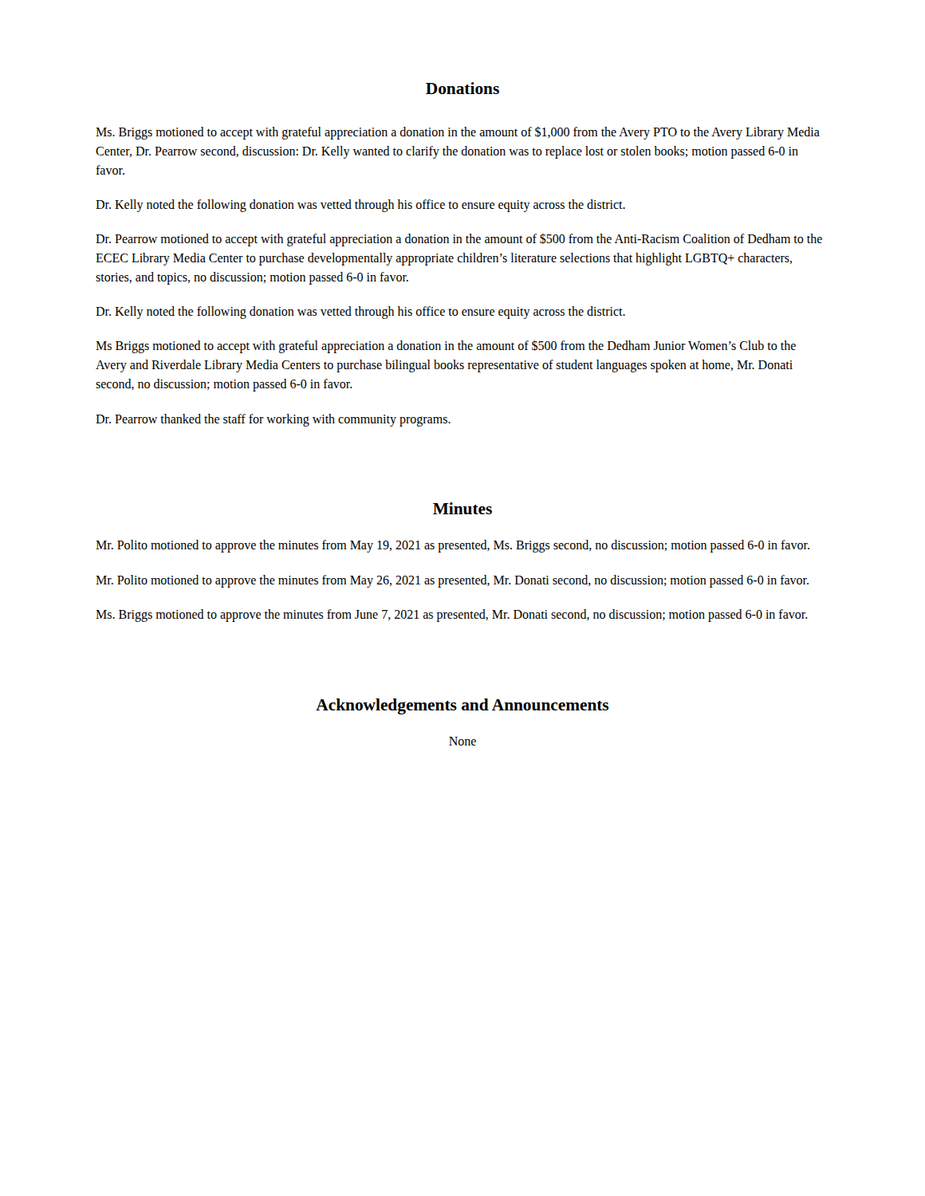Donations
Ms. Briggs motioned to accept with grateful appreciation a donation in the amount of $1,000 from the Avery PTO to the Avery Library Media Center, Dr. Pearrow second, discussion: Dr. Kelly wanted to clarify the donation was to replace lost or stolen books; motion passed 6-0 in favor.
Dr. Kelly noted the following donation was vetted through his office to ensure equity across the district.
Dr. Pearrow motioned to accept with grateful appreciation a donation in the amount of $500 from the Anti-Racism Coalition of Dedham to the ECEC Library Media Center to purchase developmentally appropriate children’s literature selections that highlight LGBTQ+ characters, stories, and topics, no discussion; motion passed 6-0 in favor.
Dr. Kelly noted the following donation was vetted through his office to ensure equity across the district.
Ms Briggs motioned to accept with grateful appreciation a donation in the amount of $500 from the Dedham Junior Women’s Club to the Avery and Riverdale Library Media Centers to purchase bilingual books representative of student languages spoken at home, Mr. Donati second, no discussion; motion passed 6-0 in favor.
Dr. Pearrow thanked the staff for working with community programs.
Minutes
Mr. Polito motioned to approve the minutes from May 19, 2021 as presented, Ms. Briggs second, no discussion; motion passed 6-0 in favor.
Mr. Polito motioned to approve the minutes from May 26, 2021 as presented, Mr. Donati second, no discussion; motion passed 6-0 in favor.
Ms. Briggs motioned to approve the minutes from June 7, 2021 as presented, Mr. Donati second, no discussion; motion passed 6-0 in favor.
Acknowledgements and Announcements
None